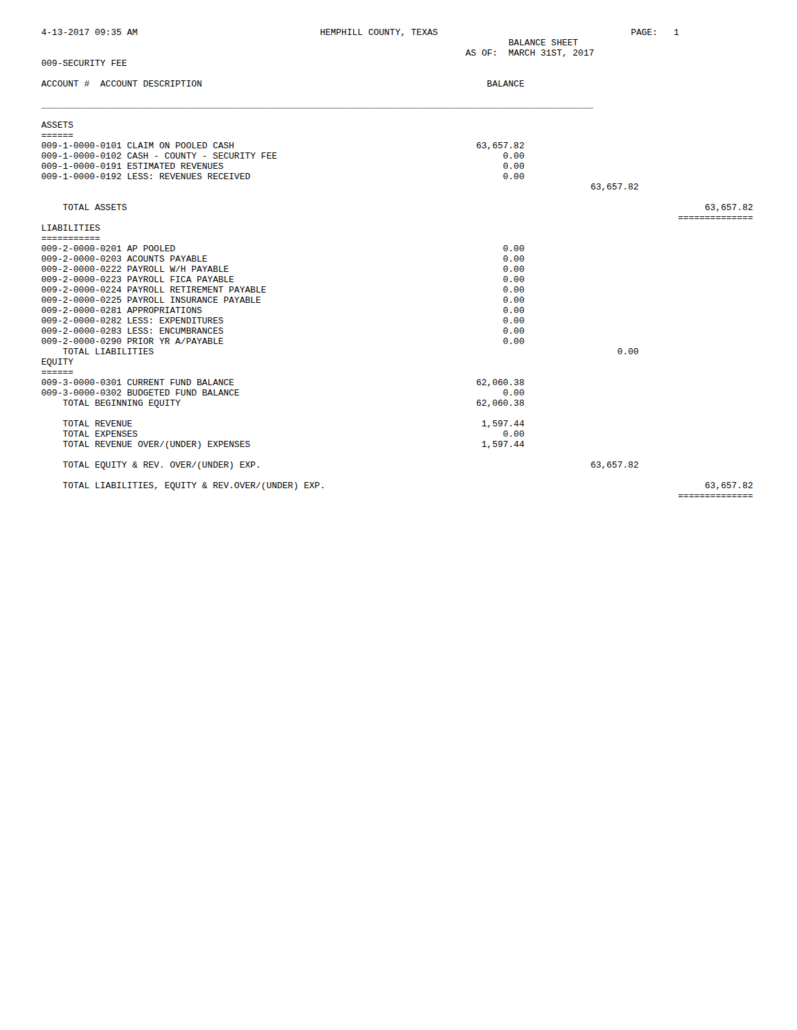4-13-2017 09:35 AM                                  HEMPHILL COUNTY, TEXAS                                    PAGE:   1
                                                      BALANCE SHEET
                                                 AS OF:  MARCH 31ST, 2017
009-SECURITY FEE
| ACCOUNT # ACCOUNT DESCRIPTION | BALANCE | | |
| _______________________________________________________________________________________________________ |
| ASSETS | | | |
| ====== | | | |
| 009-1-0000-0101 CLAIM ON POOLED CASH | 63,657.82 | | |
| 009-1-0000-0102 CASH - COUNTY - SECURITY FEE | 0.00 | | |
| 009-1-0000-0191 ESTIMATED REVENUES | 0.00 | | |
| 009-1-0000-0192 LESS: REVENUES RECEIVED | 0.00 | | |
| | | 63,657.82 | |
| TOTAL ASSETS | | | 63,657.82 |
| | | | ============== |
| LIABILITIES | | | |
| =========== | | | |
| 009-2-0000-0201 AP POOLED | 0.00 | | |
| 009-2-0000-0203 ACOUNTS PAYABLE | 0.00 | | |
| 009-2-0000-0222 PAYROLL W/H PAYABLE | 0.00 | | |
| 009-2-0000-0223 PAYROLL FICA PAYABLE | 0.00 | | |
| 009-2-0000-0224 PAYROLL RETIREMENT PAYABLE | 0.00 | | |
| 009-2-0000-0225 PAYROLL INSURANCE PAYABLE | 0.00 | | |
| 009-2-0000-0281 APPROPRIATIONS | 0.00 | | |
| 009-2-0000-0282 LESS: EXPENDITURES | 0.00 | | |
| 009-2-0000-0283 LESS: ENCUMBRANCES | 0.00 | | |
| 009-2-0000-0290 PRIOR YR A/PAYABLE | 0.00 | | |
| TOTAL LIABILITIES | | 0.00 | |
| EQUITY | | | |
| ====== | | | |
| 009-3-0000-0301 CURRENT FUND BALANCE | 62,060.38 | | |
| 009-3-0000-0302 BUDGETED FUND BALANCE | 0.00 | | |
| TOTAL BEGINNING EQUITY | 62,060.38 | | |
| TOTAL REVENUE | 1,597.44 | | |
| TOTAL EXPENSES | 0.00 | | |
| TOTAL REVENUE OVER/(UNDER) EXPENSES | 1,597.44 | | |
| TOTAL EQUITY & REV. OVER/(UNDER) EXP. | | 63,657.82 | |
| TOTAL LIABILITIES, EQUITY & REV.OVER/(UNDER) EXP. | | | 63,657.82 |
| | | | ============== |